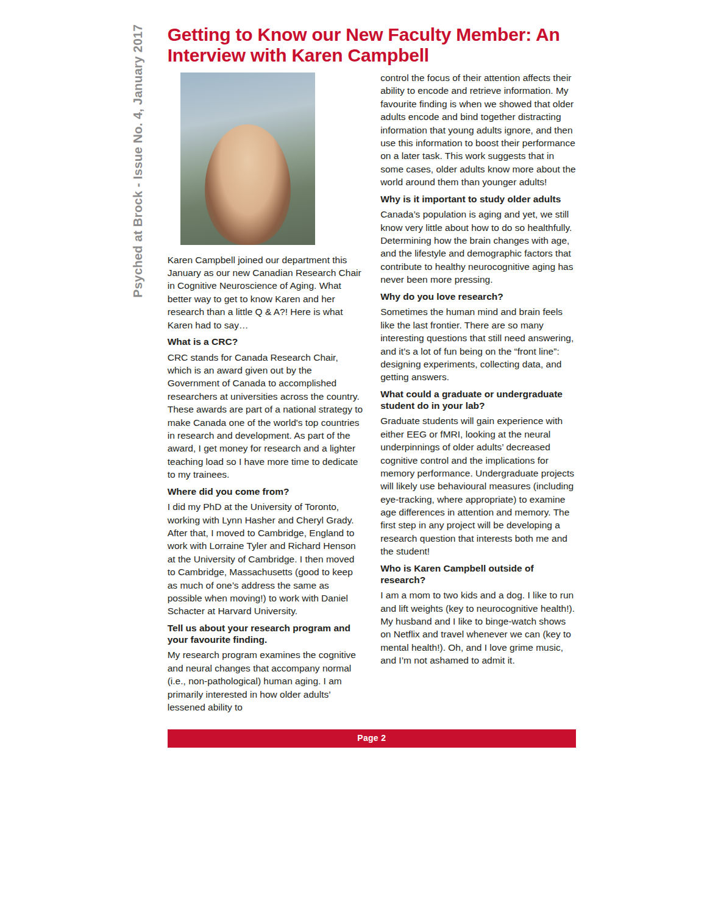Psyched at Brock - Issue No. 4, January 2017
Getting to Know our New Faculty Member: An Interview with Karen Campbell
Karen Campbell joined our department this January as our new Canadian Research Chair in Cognitive Neuroscience of Aging. What better way to get to know Karen and her research than a little Q & A?! Here is what Karen had to say…
What is a CRC?
CRC stands for Canada Research Chair, which is an award given out by the Government of Canada to accomplished researchers at universities across the country. These awards are part of a national strategy to make Canada one of the world's top countries in research and development. As part of the award, I get money for research and a lighter teaching load so I have more time to dedicate to my trainees.
Where did you come from?
I did my PhD at the University of Toronto, working with Lynn Hasher and Cheryl Grady. After that, I moved to Cambridge, England to work with Lorraine Tyler and Richard Henson at the University of Cambridge. I then moved to Cambridge, Massachusetts (good to keep as much of one’s address the same as possible when moving!) to work with Daniel Schacter at Harvard University.
Tell us about your research program and your favourite finding.
My research program examines the cognitive and neural changes that accompany normal (i.e., non-pathological) human aging. I am primarily interested in how older adults’ lessened ability to
control the focus of their attention affects their ability to encode and retrieve information. My favourite finding is when we showed that older adults encode and bind together distracting information that young adults ignore, and then use this information to boost their performance on a later task. This work suggests that in some cases, older adults know more about the world around them than younger adults!
Why is it important to study older adults
Canada’s population is aging and yet, we still know very little about how to do so healthfully. Determining how the brain changes with age, and the lifestyle and demographic factors that contribute to healthy neurocognitive aging has never been more pressing.
Why do you love research?
Sometimes the human mind and brain feels like the last frontier. There are so many interesting questions that still need answering, and it’s a lot of fun being on the “front line”: designing experiments, collecting data, and getting answers.
What could a graduate or undergraduate student do in your lab?
Graduate students will gain experience with either EEG or fMRI, looking at the neural underpinnings of older adults’ decreased cognitive control and the implications for memory performance. Undergraduate projects will likely use behavioural measures (including eye-tracking, where appropriate) to examine age differences in attention and memory. The first step in any project will be developing a research question that interests both me and the student!
Who is Karen Campbell outside of research?
I am a mom to two kids and a dog. I like to run and lift weights (key to neurocognitive health!). My husband and I like to binge-watch shows on Netflix and travel whenever we can (key to mental health!). Oh, and I love grime music, and I’m not ashamed to admit it.
Page 2